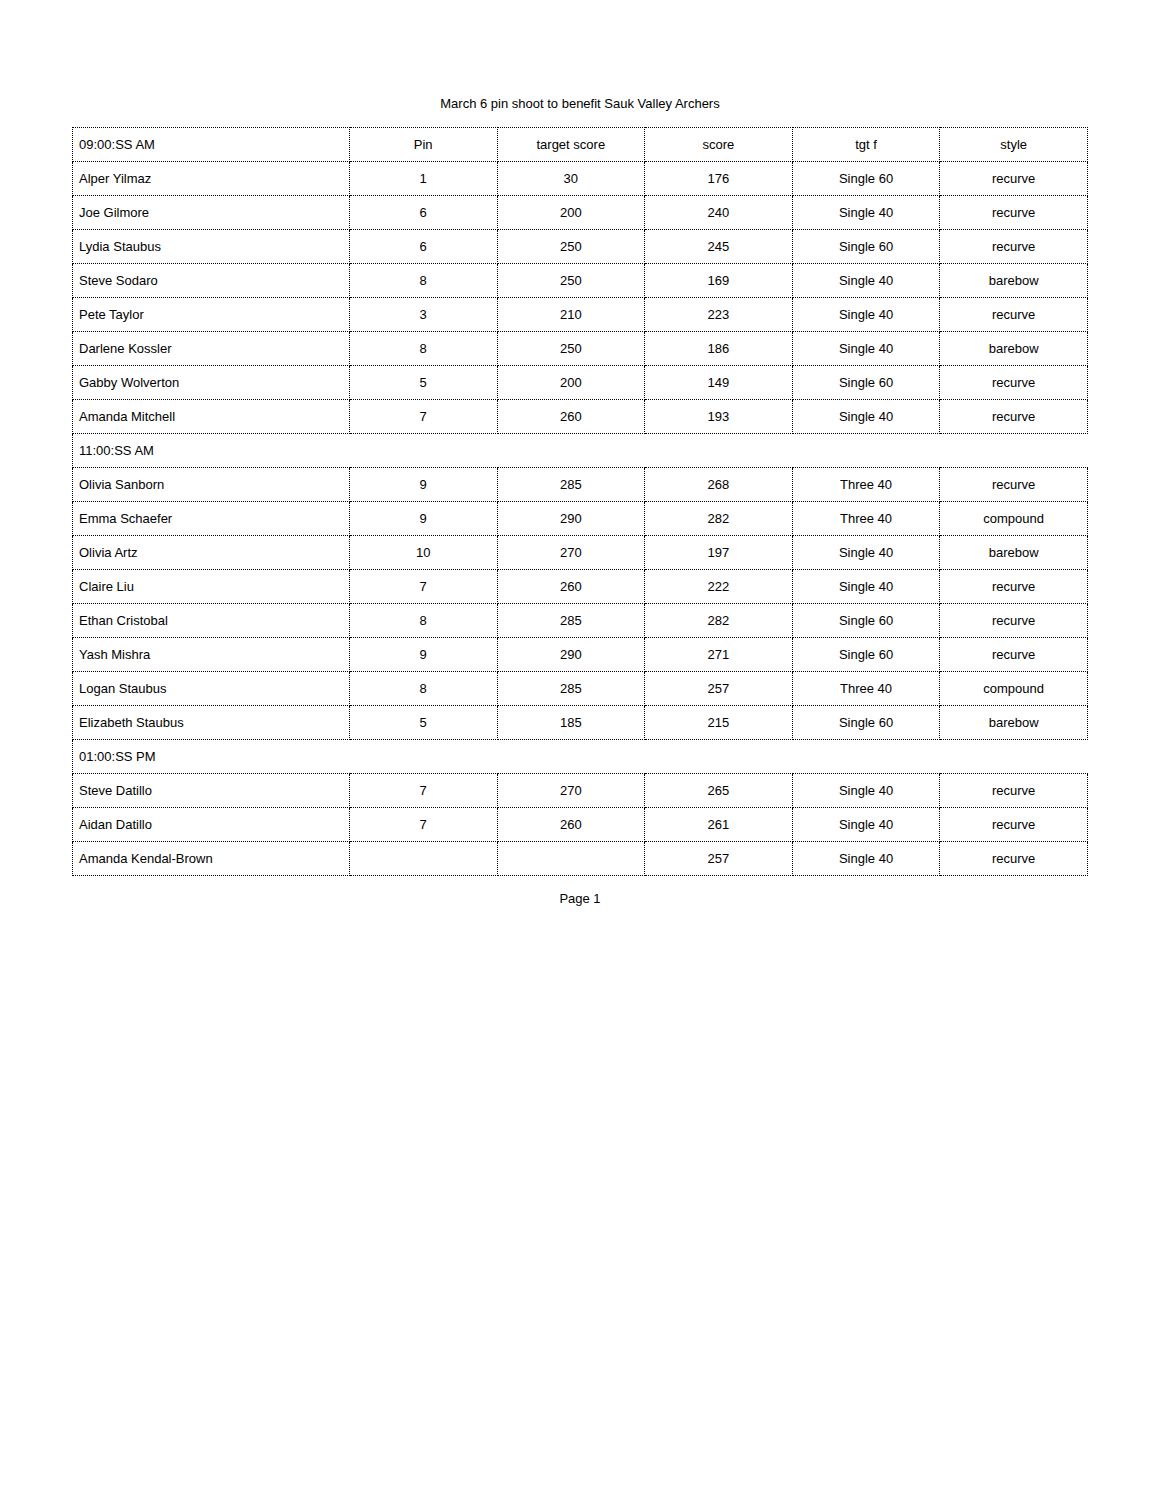March 6 pin shoot to benefit Sauk Valley Archers
| 09:00:SS AM | Pin | target score | score | tgt f | style |
| --- | --- | --- | --- | --- | --- |
| Alper Yilmaz | 1 | 30 | 176 | Single 60 | recurve |
| Joe Gilmore | 6 | 200 | 240 | Single 40 | recurve |
| Lydia Staubus | 6 | 250 | 245 | Single 60 | recurve |
| Steve Sodaro | 8 | 250 | 169 | Single 40 | barebow |
| Pete Taylor | 3 | 210 | 223 | Single 40 | recurve |
| Darlene Kossler | 8 | 250 | 186 | Single 40 | barebow |
| Gabby Wolverton | 5 | 200 | 149 | Single 60 | recurve |
| Amanda Mitchell | 7 | 260 | 193 | Single 40 | recurve |
| 11:00:SS AM | | | | | |
| Olivia Sanborn | 9 | 285 | 268 | Three 40 | recurve |
| Emma Schaefer | 9 | 290 | 282 | Three 40 | compound |
| Olivia Artz | 10 | 270 | 197 | Single 40 | barebow |
| Claire Liu | 7 | 260 | 222 | Single 40 | recurve |
| Ethan Cristobal | 8 | 285 | 282 | Single 60 | recurve |
| Yash Mishra | 9 | 290 | 271 | Single 60 | recurve |
| Logan Staubus | 8 | 285 | 257 | Three 40 | compound |
| Elizabeth Staubus | 5 | 185 | 215 | Single 60 | barebow |
| 01:00:SS PM | | | | | |
| Steve Datillo | 7 | 270 | 265 | Single 40 | recurve |
| Aidan Datillo | 7 | 260 | 261 | Single 40 | recurve |
| Amanda Kendal-Brown | | | 257 | Single 40 | recurve |
Page 1